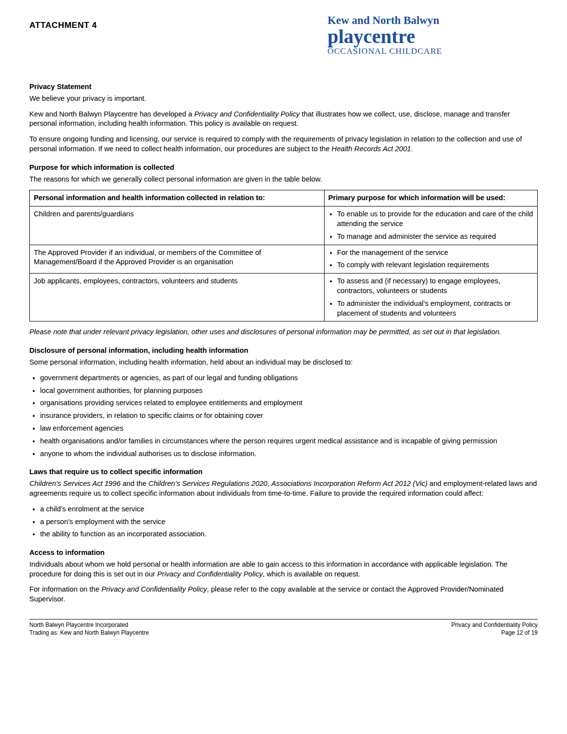ATTACHMENT 4
Kew and North Balwyn
playcentre
OCCASIONAL CHILDCARE
Privacy Statement
We believe your privacy is important.
Kew and North Balwyn Playcentre has developed a Privacy and Confidentiality Policy that illustrates how we collect, use, disclose, manage and transfer personal information, including health information. This policy is available on request.
To ensure ongoing funding and licensing, our service is required to comply with the requirements of privacy legislation in relation to the collection and use of personal information. If we need to collect health information, our procedures are subject to the Health Records Act 2001.
Purpose for which information is collected
The reasons for which we generally collect personal information are given in the table below.
| Personal information and health information collected in relation to: | Primary purpose for which information will be used: |
| --- | --- |
| Children and parents/guardians | To enable us to provide for the education and care of the child attending the service To manage and administer the service as required |
| The Approved Provider if an individual, or members of the Committee of Management/Board if the Approved Provider is an organisation | For the management of the service To comply with relevant legislation requirements |
| Job applicants, employees, contractors, volunteers and students | To assess and (if necessary) to engage employees, contractors, volunteers or students To administer the individual’s employment, contracts or placement of students and volunteers |
Please note that under relevant privacy legislation, other uses and disclosures of personal information may be permitted, as set out in that legislation.
Disclosure of personal information, including health information
Some personal information, including health information, held about an individual may be disclosed to:
government departments or agencies, as part of our legal and funding obligations
local government authorities, for planning purposes
organisations providing services related to employee entitlements and employment
insurance providers, in relation to specific claims or for obtaining cover
law enforcement agencies
health organisations and/or families in circumstances where the person requires urgent medical assistance and is incapable of giving permission
anyone to whom the individual authorises us to disclose information.
Laws that require us to collect specific information
Children’s Services Act 1996 and the Children’s Services Regulations 2020, Associations Incorporation Reform Act 2012 (Vic) and employment-related laws and agreements require us to collect specific information about individuals from time-to-time. Failure to provide the required information could affect:
a child’s enrolment at the service
a person’s employment with the service
the ability to function as an incorporated association.
Access to information
Individuals about whom we hold personal or health information are able to gain access to this information in accordance with applicable legislation. The procedure for doing this is set out in our Privacy and Confidentiality Policy, which is available on request.
For information on the Privacy and Confidentiality Policy, please refer to the copy available at the service or contact the Approved Provider/Nominated Supervisor.
North Balwyn Playcentre Incorporated
Trading as: Kew and North Balwyn Playcentre
Privacy and Confidentiality Policy
Page 12 of 19